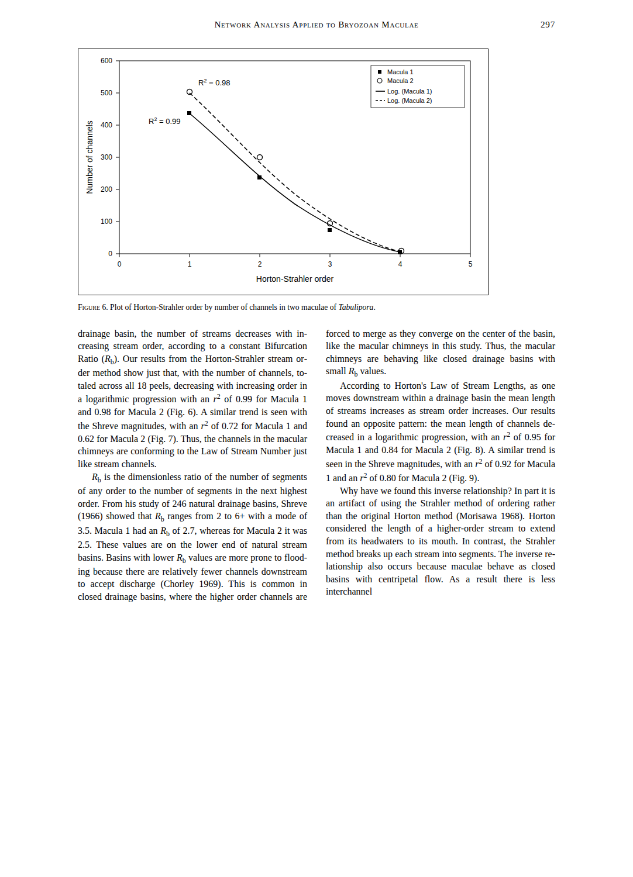Network Analysis Applied to Bryozoan Maculae 297
Plot of Horton-Strahler order by number of channels in two maculae of Tabulipora Scatter plot with logarithmic trend lines. X axis: Horton-Strahler order from 0 to 5. Y axis: Number of channels from 0 to 600. Macula 1 (filled squares) and Macula 2 (open circles) both decrease with increasing order. R squared equals 0.98 for Macula 2 and 0.99 for Macula 1. 0 100 200 300 400 500 600 0 1 2 3 4 5 Horton-Strahler order Number of channels R2 = 0.98 R2 = 0.99 Macula 1 Macula 2 Log. (Macula 1) Log. (Macula 2)
Figure 6. Plot of Horton-Strahler order by number of channels in two maculae of Tabulipora.
drainage basin, the number of streams decreases with increasing stream order, according to a constant Bifurcation Ratio (Rb). Our results from the Horton-Strahler stream order method show just that, with the number of channels, totaled across all 18 peels, decreasing with increasing order in a logarithmic progression with an r2 of 0.99 for Macula 1 and 0.98 for Macula 2 (Fig. 6). A similar trend is seen with the Shreve magnitudes, with an r2 of 0.72 for Macula 1 and 0.62 for Macula 2 (Fig. 7). Thus, the channels in the macular chimneys are conforming to the Law of Stream Number just like stream channels.
Rb is the dimensionless ratio of the number of segments of any order to the number of segments in the next highest order. From his study of 246 natural drainage basins, Shreve (1966) showed that Rb ranges from 2 to 6+ with a mode of 3.5. Macula 1 had an Rb of 2.7, whereas for Macula 2 it was 2.5. These values are on the lower end of natural stream basins. Basins with lower Rb values are more prone to flooding because there are relatively fewer channels downstream to accept discharge (Chorley 1969). This is common in closed drainage basins, where the higher order channels are forced to merge as they converge on the center of the basin, like the macular chimneys in this study. Thus, the macular chimneys are behaving like closed drainage basins with small Rb values.
According to Horton's Law of Stream Lengths, as one moves downstream within a drainage basin the mean length of streams increases as stream order increases. Our results found an opposite pattern: the mean length of channels decreased in a logarithmic progression, with an r2 of 0.95 for Macula 1 and 0.84 for Macula 2 (Fig. 8). A similar trend is seen in the Shreve magnitudes, with an r2 of 0.92 for Macula 1 and an r2 of 0.80 for Macula 2 (Fig. 9).
Why have we found this inverse relationship? In part it is an artifact of using the Strahler method of ordering rather than the original Horton method (Morisawa 1968). Horton considered the length of a higher-order stream to extend from its headwaters to its mouth. In contrast, the Strahler method breaks up each stream into segments. The inverse relationship also occurs because maculae behave as closed basins with centripetal flow. As a result there is less interchannel